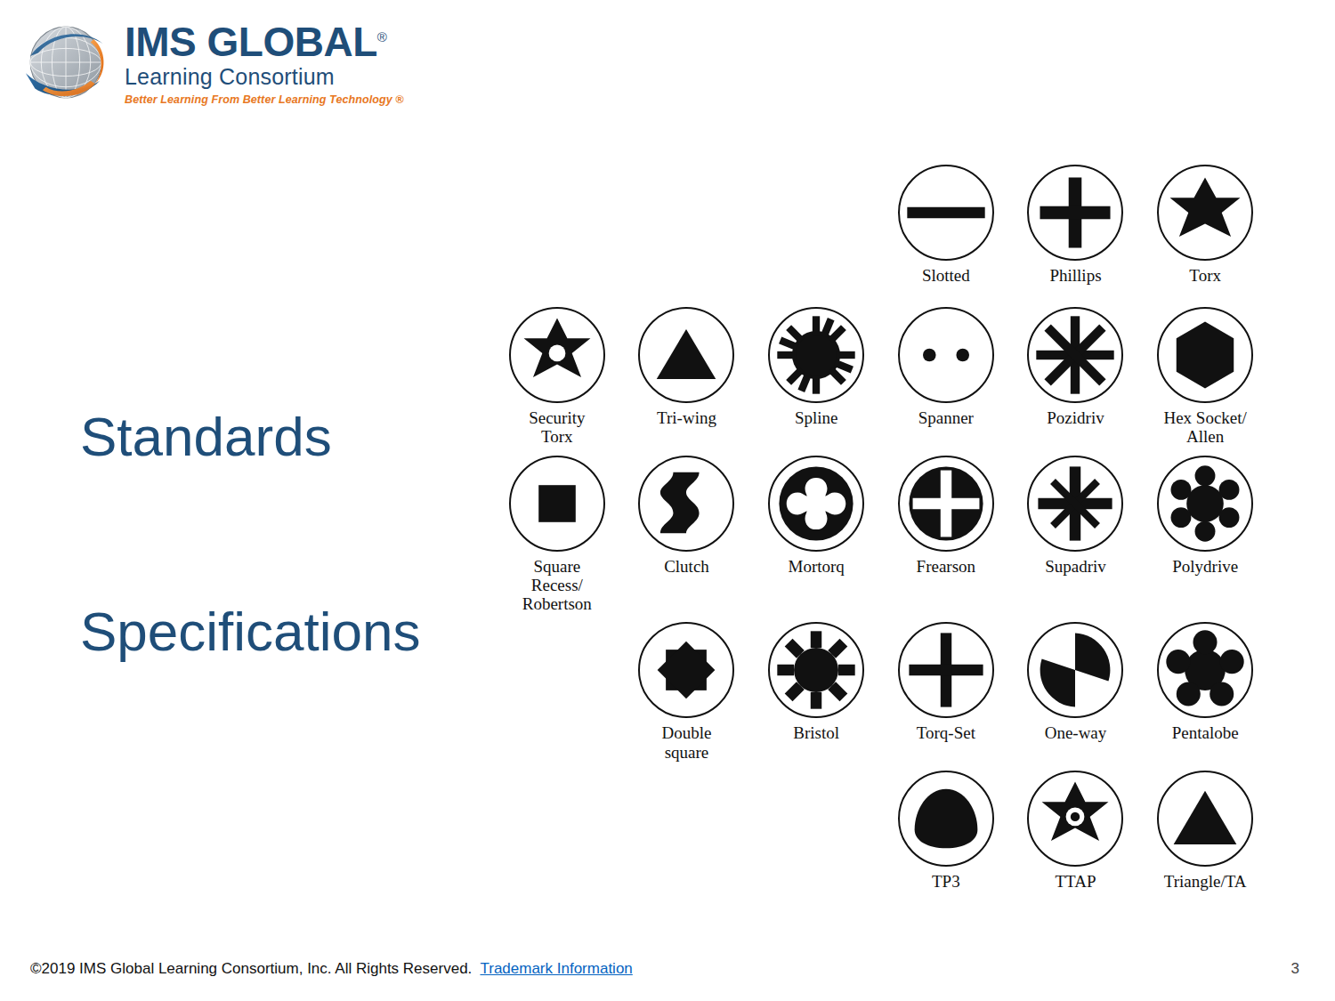IMS GLOBAL®
Learning Consortium
Better Learning From Better Learning Technology ®
Standards
Specifications
Slotted
Phillips
Torx
Security
Torx
Tri-wing
Spline
Spanner
Pozidriv
Hex Socket/
Allen
Square
Recess/
Robertson
Clutch
Mortorq
Frearson
Supadriv
Polydrive
Double
square
Bristol
Torq-Set
One-way
Pentalobe
TP3
TTAP
Triangle/TA
©2019 IMS Global Learning Consortium, Inc. All Rights Reserved. Trademark Information
3